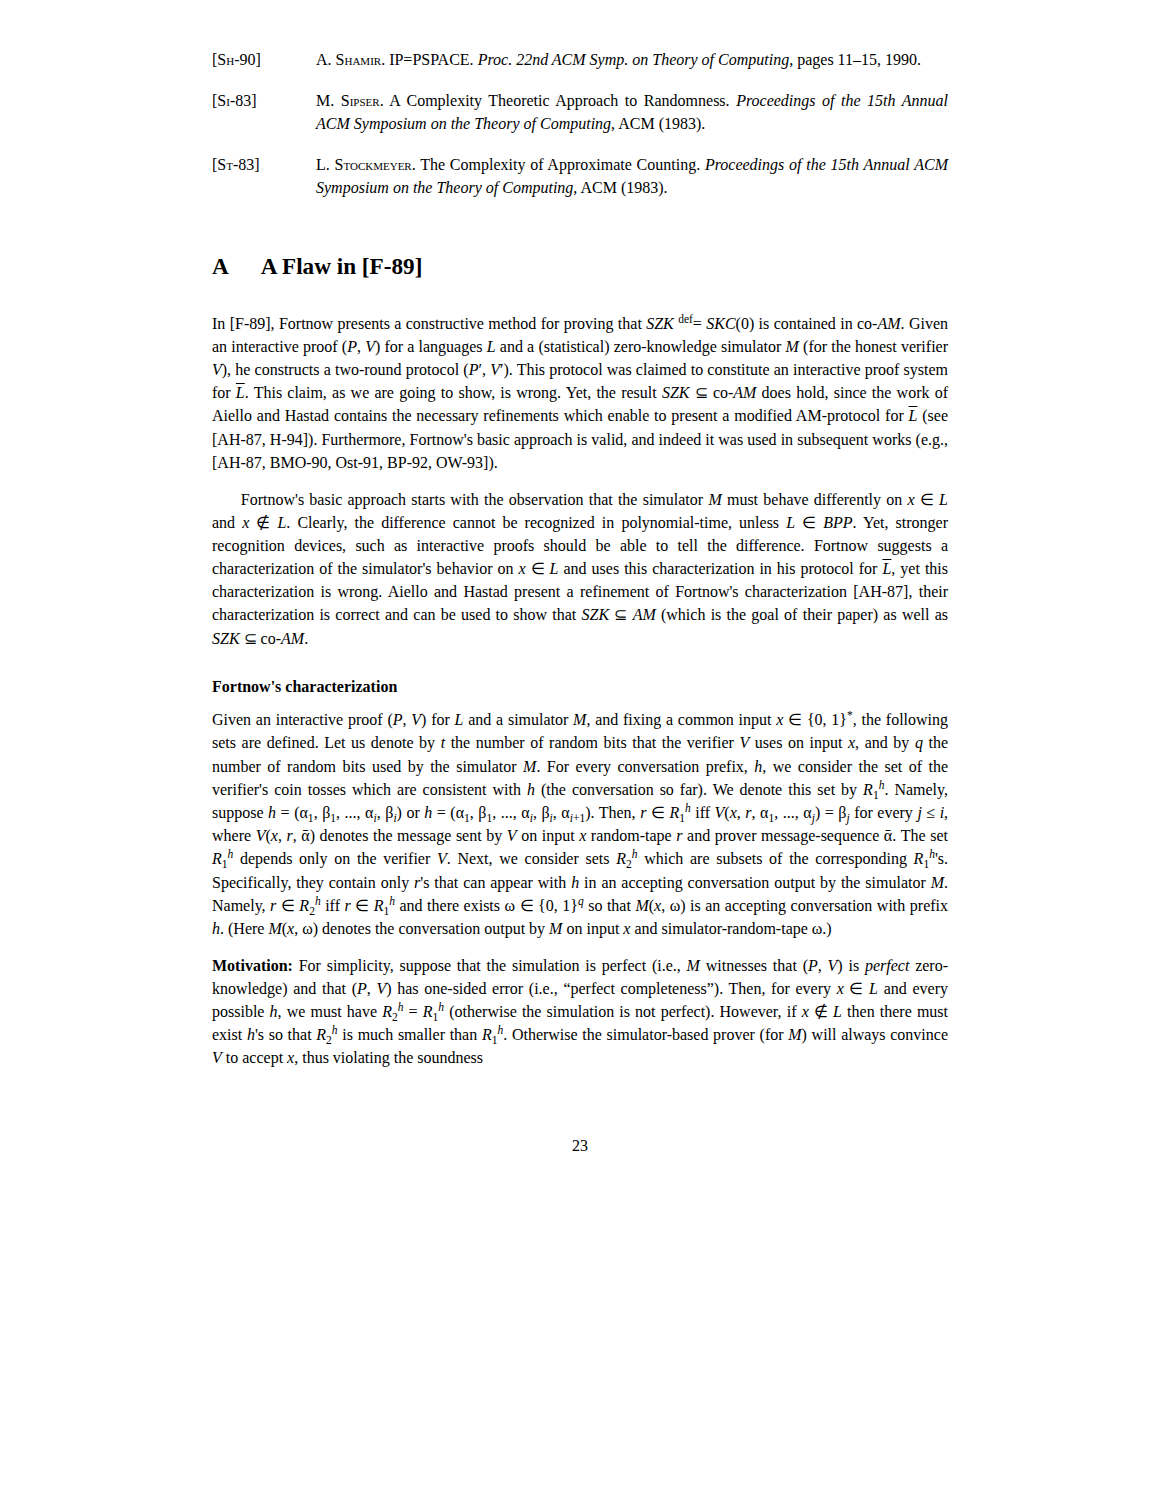[Sh-90]
A. Shamir. IP=PSPACE. Proc. 22nd ACM Symp. on Theory of Computing, pages 11–15, 1990.
[Si-83]
M. Sipser. A Complexity Theoretic Approach to Randomness. Proceedings of the 15th Annual ACM Symposium on the Theory of Computing, ACM (1983).
[St-83]
L. Stockmeyer. The Complexity of Approximate Counting. Proceedings of the 15th Annual ACM Symposium on the Theory of Computing, ACM (1983).
A A Flaw in [F-89]
In [F-89], Fortnow presents a constructive method for proving that SZK def= SKC(0) is contained in co-AM. Given an interactive proof (P, V) for a languages L and a (statistical) zero-knowledge simulator M (for the honest verifier V), he constructs a two-round protocol (P′, V′). This protocol was claimed to constitute an interactive proof system for L. This claim, as we are going to show, is wrong. Yet, the result SZK ⊆ co-AM does hold, since the work of Aiello and Hastad contains the necessary refinements which enable to present a modified AM-protocol for L (see [AH-87, H-94]). Furthermore, Fortnow's basic approach is valid, and indeed it was used in subsequent works (e.g., [AH-87, BMO-90, Ost-91, BP-92, OW-93]).
Fortnow's basic approach starts with the observation that the simulator M must behave differently on x ∈ L and x ∉ L. Clearly, the difference cannot be recognized in polynomial-time, unless L ∈ BPP. Yet, stronger recognition devices, such as interactive proofs should be able to tell the difference. Fortnow suggests a characterization of the simulator's behavior on x ∈ L and uses this characterization in his protocol for L, yet this characterization is wrong. Aiello and Hastad present a refinement of Fortnow's characterization [AH-87], their characterization is correct and can be used to show that SZK ⊆ AM (which is the goal of their paper) as well as SZK ⊆ co-AM.
Fortnow's characterization
Given an interactive proof (P, V) for L and a simulator M, and fixing a common input x ∈ {0, 1}*, the following sets are defined. Let us denote by t the number of random bits that the verifier V uses on input x, and by q the number of random bits used by the simulator M. For every conversation prefix, h, we consider the set of the verifier's coin tosses which are consistent with h (the conversation so far). We denote this set by R1h. Namely, suppose h = (α1, β1, ..., αi, βi) or h = (α1, β1, ..., αi, βi, αi+1). Then, r ∈ R1h iff V(x, r, α1, ..., αj) = βj for every j ≤ i, where V(x, r, ᾱ) denotes the message sent by V on input x random-tape r and prover message-sequence ᾱ. The set R1h depends only on the verifier V. Next, we consider sets R2h which are subsets of the corresponding R1h's. Specifically, they contain only r's that can appear with h in an accepting conversation output by the simulator M. Namely, r ∈ R2h iff r ∈ R1h and there exists ω ∈ {0, 1}q so that M(x, ω) is an accepting conversation with prefix h. (Here M(x, ω) denotes the conversation output by M on input x and simulator-random-tape ω.)
Motivation: For simplicity, suppose that the simulation is perfect (i.e., M witnesses that (P, V) is perfect zero-knowledge) and that (P, V) has one-sided error (i.e., “perfect completeness”). Then, for every x ∈ L and every possible h, we must have R2h = R1h (otherwise the simulation is not perfect). However, if x ∉ L then there must exist h's so that R2h is much smaller than R1h. Otherwise the simulator-based prover (for M) will always convince V to accept x, thus violating the soundness
23